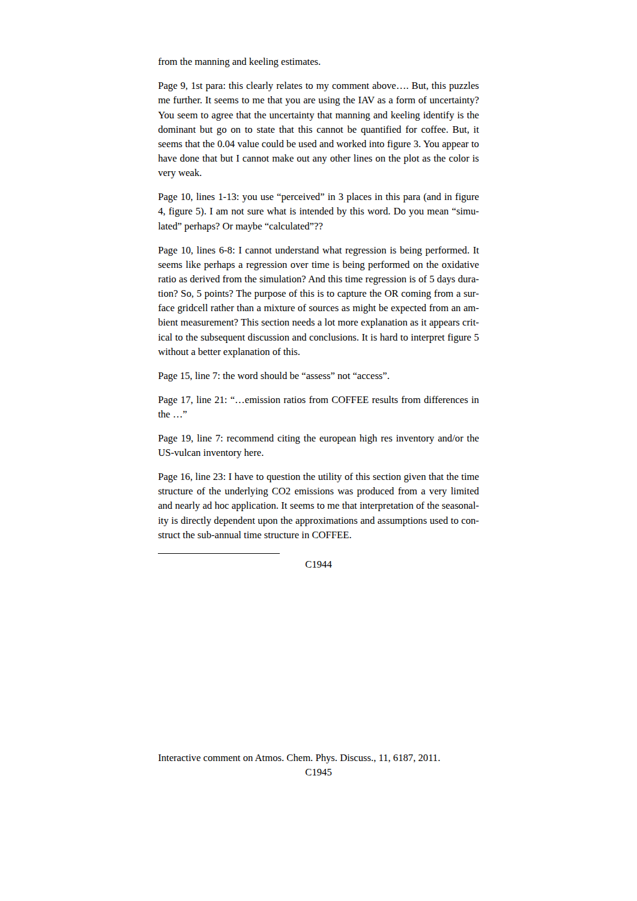from the manning and keeling estimates.
Page 9, 1st para: this clearly relates to my comment above…. But, this puzzles me further. It seems to me that you are using the IAV as a form of uncertainty? You seem to agree that the uncertainty that manning and keeling identify is the dominant but go on to state that this cannot be quantified for coffee. But, it seems that the 0.04 value could be used and worked into figure 3. You appear to have done that but I cannot make out any other lines on the plot as the color is very weak.
Page 10, lines 1-13: you use “perceived” in 3 places in this para (and in figure 4, figure 5). I am not sure what is intended by this word. Do you mean “simulated” perhaps? Or maybe “calculated”??
Page 10, lines 6-8: I cannot understand what regression is being performed. It seems like perhaps a regression over time is being performed on the oxidative ratio as derived from the simulation? And this time regression is of 5 days duration? So, 5 points? The purpose of this is to capture the OR coming from a surface gridcell rather than a mixture of sources as might be expected from an ambient measurement? This section needs a lot more explanation as it appears critical to the subsequent discussion and conclusions. It is hard to interpret figure 5 without a better explanation of this.
Page 15, line 7: the word should be “assess” not “access”.
Page 17, line 21: “…emission ratios from COFFEE results from differences in the …”
Page 19, line 7: recommend citing the european high res inventory and/or the US-vulcan inventory here.
Page 16, line 23: I have to question the utility of this section given that the time structure of the underlying CO2 emissions was produced from a very limited and nearly ad hoc application. It seems to me that interpretation of the seasonality is directly dependent upon the approximations and assumptions used to construct the sub-annual time structure in COFFEE.
C1944
Interactive comment on Atmos. Chem. Phys. Discuss., 11, 6187, 2011.
C1945